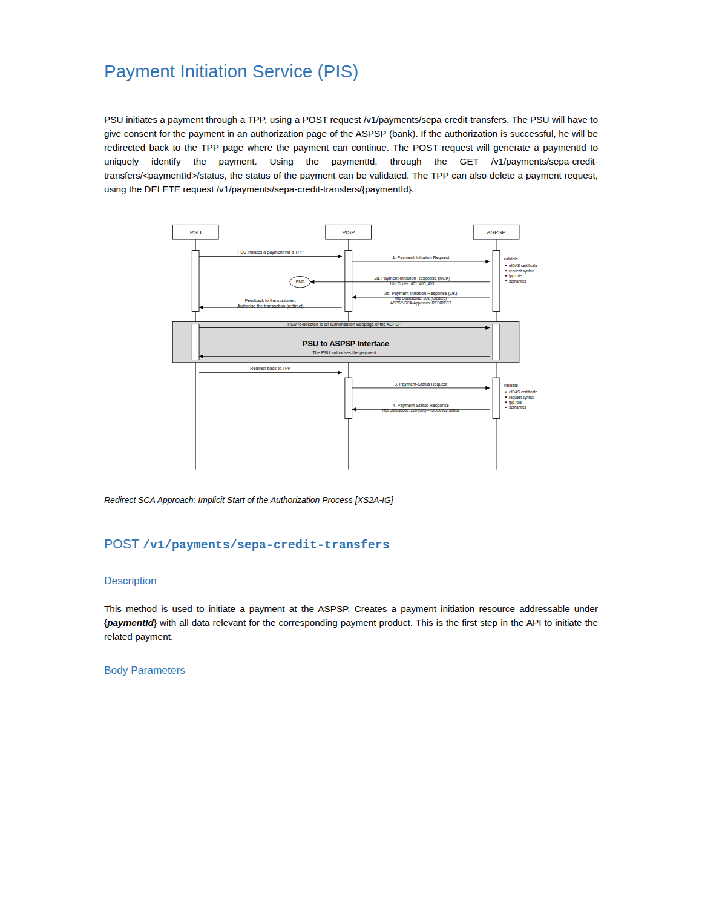Payment Initiation Service (PIS)
PSU initiates a payment through a TPP, using a POST request /v1/payments/sepa-credit-transfers. The PSU will have to give consent for the payment in an authorization page of the ASPSP (bank). If the authorization is successful, he will be redirected back to the TPP page where the payment can continue. The POST request will generate a paymentId to uniquely identify the payment. Using the paymentId, through the GET /v1/payments/sepa-credit-transfers/<paymentId>/status, the status of the payment can be validated. The TPP can also delete a payment request, using the DELETE request /v1/payments/sepa-credit-transfers/{paymentId}.
PSU PISP ASPSP PSU initiates a payment via a TPP 1. Payment-Initiation Request validate eIDAS certificate request syntax tpp role semantics 2a. Payment-Initiation Response (NOK) http Codes: 401, 400, 403 END 2b. Payment-Initiation Response (OK) http Statuscode: 201 (Created) ASPSP-SCA-Approach: REDIRECT Feedback to the customer: Authorise the transaction (redirect) PSU re-directed to an authorisation webpage of the ASPSP PSU to ASPSP Interface The PSU authorises the payment Redirect back to TPP 3. Payment-Status Request validate eIDAS certificate request syntax tpp role semantics 4. Payment-Status Response http Statuscode: 200 (OK) – ISO20022 Status
Redirect SCA Approach: Implicit Start of the Authorization Process [XS2A-IG]
POST /v1/payments/sepa-credit-transfers
Description
This method is used to initiate a payment at the ASPSP. Creates a payment initiation resource addressable under {paymentId} with all data relevant for the corresponding payment product. This is the first step in the API to initiate the related payment.
Body Parameters